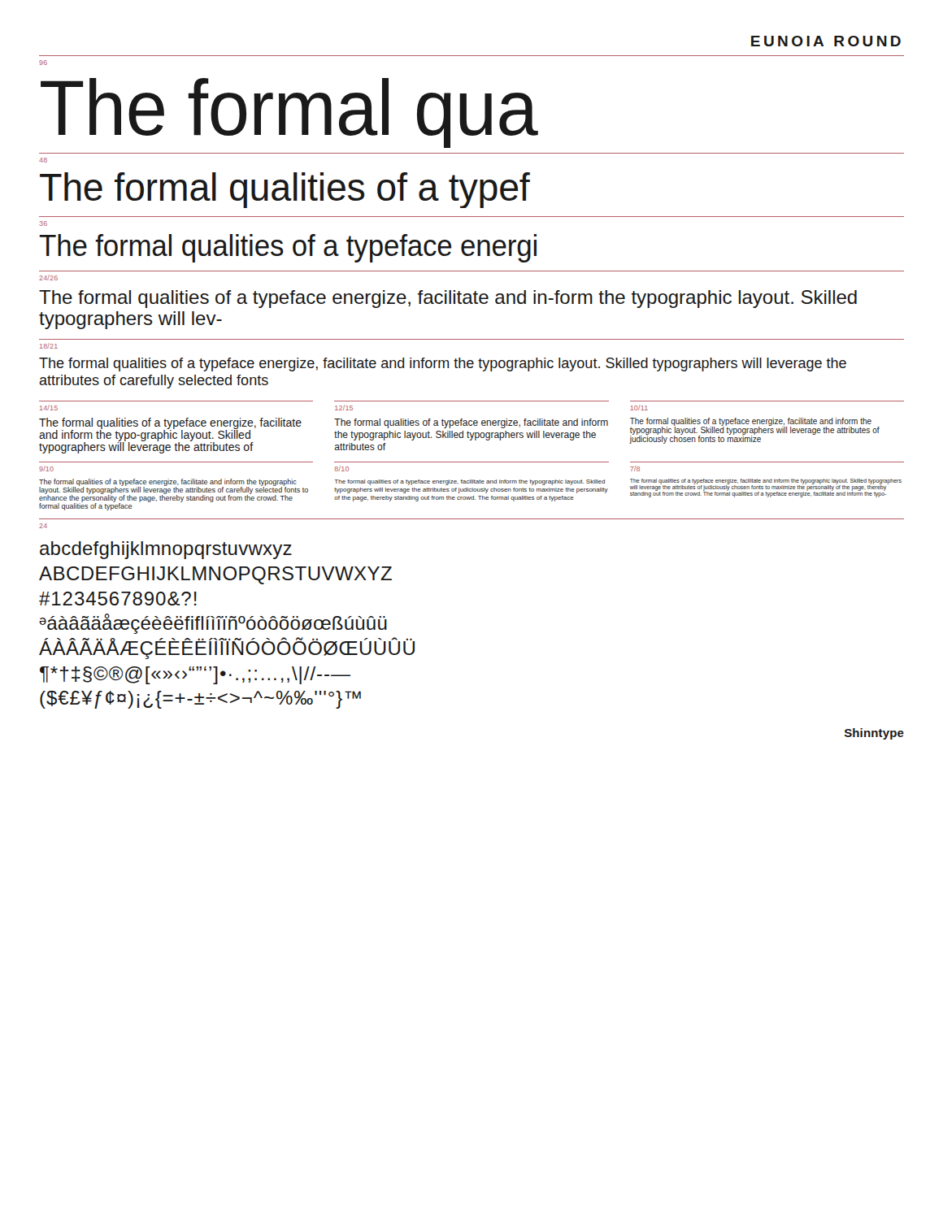Eunoia Round
96
The formal qua
48
The formal qualities of a typef
36
The formal qualities of a typeface energi
24/26
The formal qualities of a typeface energize, facilitate and in-form the typographic layout. Skilled typographers will lev-
18/21
The formal qualities of a typeface energize, facilitate and inform the typographic layout. Skilled typographers will leverage the attributes of carefully selected fonts
14/15
The formal qualities of a typeface energize, facilitate and inform the typo-graphic layout. Skilled typographers will leverage the attributes of
12/15
The formal qualities of a typeface energize, facilitate and inform the typographic layout. Skilled typographers will leverage the attributes of
10/11
The formal qualities of a typeface energize, facilitate and inform the typographic layout. Skilled typographers will leverage the attributes of judiciously chosen fonts to maximize
9/10
The formal qualities of a typeface energize, facilitate and inform the typographic layout. Skilled typographers will leverage the attributes of carefully selected fonts to enhance the personality of the page, thereby standing out from the crowd. The formal qualities of a typeface
8/10
The formal qualities of a typeface energize, facilitate and inform the typographic layout. Skilled typographers will leverage the attributes of judiciously chosen fonts to maximize the personality of the page, thereby standing out from the crowd. The formal qualities of a typeface
7/8
The formal qualities of a typeface energize, facilitate and inform the typographic layout. Skilled typographers will leverage the attributes of judiciously chosen fonts to maximize the personality of the page, thereby standing out from the crowd. The formal qualities of a typeface energize, facilitate and inform the typo-
24
abcdefghijklmnopqrstuvwxyz
ABCDEFGHIJKLMNOPQRSTUVWXYZ
#1234567890&?!
ᵊáàâãäåæçéèêëfiflíìîïñºóòôõöøœßúùûü
ÁÀÂÃÄÅÆÇÉÈÊËÍÌÎÏÑÓÒÔÕÖØŒÚÙÛÜ
¶*†‡§©®@[«»‹›“”‘’]•·.,;:…,,\|//--—
($€£¥ƒ¢¤)¡¿{=+-±÷<>¬^~%‰'''°}™
Shinntype